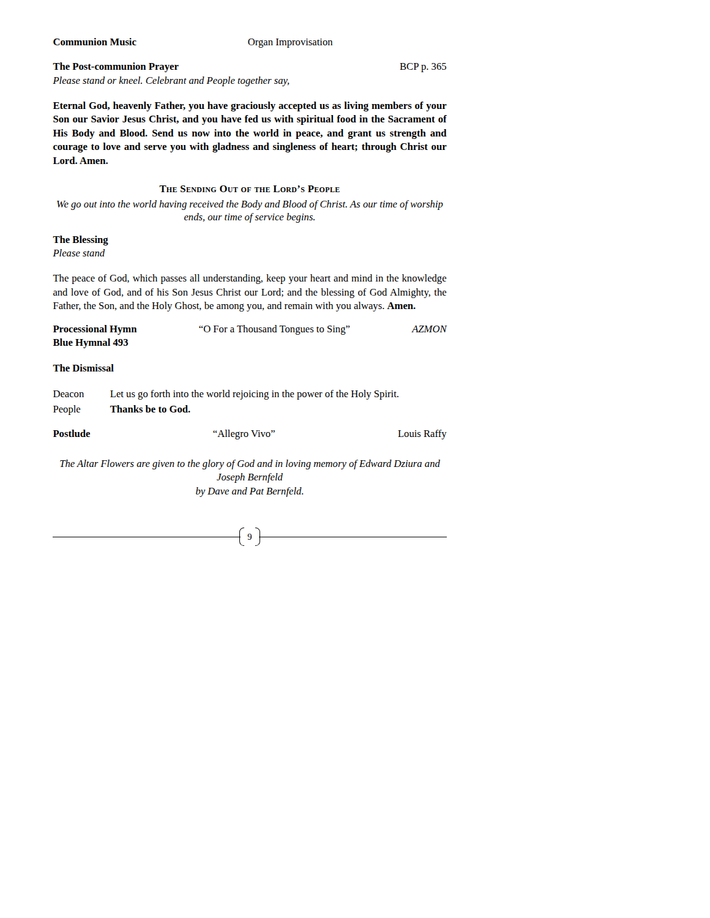Communion Music Organ Improvisation
The Post-communion Prayer BCP p. 365
Please stand or kneel. Celebrant and People together say,
Eternal God, heavenly Father, you have graciously accepted us as living members of your Son our Savior Jesus Christ, and you have fed us with spiritual food in the Sacrament of His Body and Blood. Send us now into the world in peace, and grant us strength and courage to love and serve you with gladness and singleness of heart; through Christ our Lord. Amen.
The Sending Out of the Lord’s People
We go out into the world having received the Body and Blood of Christ. As our time of worship ends, our time of service begins.
The Blessing
Please stand
The peace of God, which passes all understanding, keep your heart and mind in the knowledge and love of God, and of his Son Jesus Christ our Lord; and the blessing of God Almighty, the Father, the Son, and the Holy Ghost, be among you, and remain with you always. Amen.
Processional Hymn “O For a Thousand Tongues to Sing” AZMON
Blue Hymnal 493
The Dismissal
| Deacon | Let us go forth into the world rejoicing in the power of the Holy Spirit. |
| People | Thanks be to God. |
Postlude “Allegro Vivo” Louis Raffy
The Altar Flowers are given to the glory of God and in loving memory of Edward Dziura and Joseph Bernfeld
by Dave and Pat Bernfeld.
9